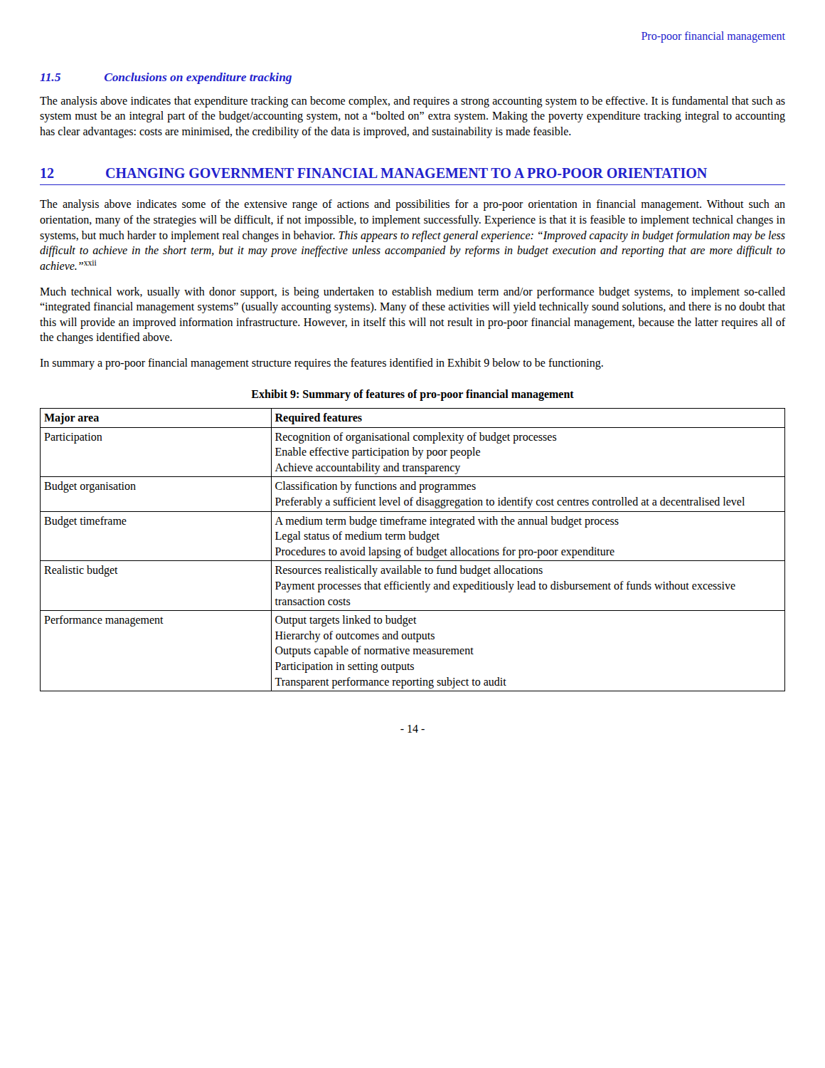Pro-poor financial management
11.5 Conclusions on expenditure tracking
The analysis above indicates that expenditure tracking can become complex, and requires a strong accounting system to be effective. It is fundamental that such as system must be an integral part of the budget/accounting system, not a “bolted on” extra system. Making the poverty expenditure tracking integral to accounting has clear advantages: costs are minimised, the credibility of the data is improved, and sustainability is made feasible.
12 CHANGING GOVERNMENT FINANCIAL MANAGEMENT TO A PRO-POOR ORIENTATION
The analysis above indicates some of the extensive range of actions and possibilities for a pro-poor orientation in financial management. Without such an orientation, many of the strategies will be difficult, if not impossible, to implement successfully. Experience is that it is feasible to implement technical changes in systems, but much harder to implement real changes in behavior. This appears to reflect general experience: “Improved capacity in budget formulation may be less difficult to achieve in the short term, but it may prove ineffective unless accompanied by reforms in budget execution and reporting that are more difficult to achieve.”xxii
Much technical work, usually with donor support, is being undertaken to establish medium term and/or performance budget systems, to implement so-called “integrated financial management systems” (usually accounting systems). Many of these activities will yield technically sound solutions, and there is no doubt that this will provide an improved information infrastructure. However, in itself this will not result in pro-poor financial management, because the latter requires all of the changes identified above.
In summary a pro-poor financial management structure requires the features identified in Exhibit 9 below to be functioning.
Exhibit 9: Summary of features of pro-poor financial management
| Major area | Required features |
| --- | --- |
| Participation | Recognition of organisational complexity of budget processes Enable effective participation by poor people Achieve accountability and transparency |
| Budget organisation | Classification by functions and programmes Preferably a sufficient level of disaggregation to identify cost centres controlled at a decentralised level |
| Budget timeframe | A medium term budge timeframe integrated with the annual budget process Legal status of medium term budget Procedures to avoid lapsing of budget allocations for pro-poor expenditure |
| Realistic budget | Resources realistically available to fund budget allocations Payment processes that efficiently and expeditiously lead to disbursement of funds without excessive transaction costs |
| Performance management | Output targets linked to budget Hierarchy of outcomes and outputs Outputs capable of normative measurement Participation in setting outputs Transparent performance reporting subject to audit |
- 14 -